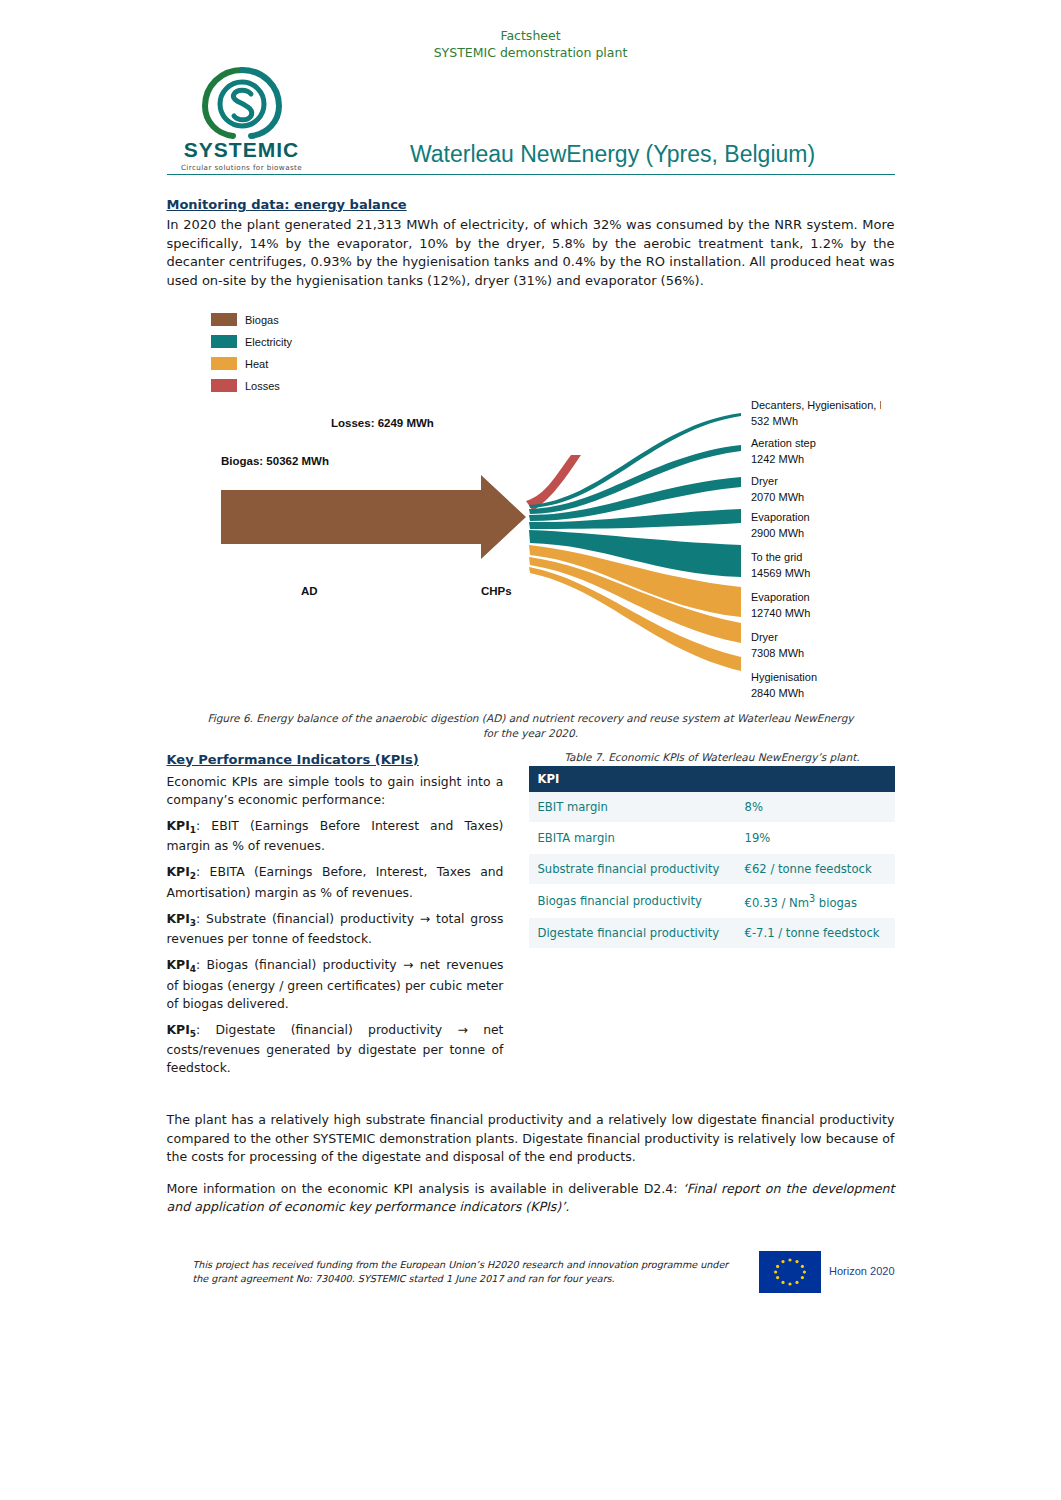Factsheet
SYSTEMIC demonstration plant
SYSTEMIC
Circular solutions for biowaste
Waterleau NewEnergy (Ypres, Belgium)
Monitoring data: energy balance
In 2020 the plant generated 21,313 MWh of electricity, of which 32% was consumed by the NRR system. More specifically, 14% by the evaporator, 10% by the dryer, 5.8% by the aerobic treatment tank, 1.2% by the decanter centrifuges, 0.93% by the hygienisation tanks and 0.4% by the RO installation. All produced heat was used on-site by the hygienisation tanks (12%), dryer (31%) and evaporator (56%).
Biogas Electricity Heat Losses Losses: 6249 MWh Biogas: 50362 MWh AD CHPs Decanters, Hygienisation, RO 532 MWh Aeration step 1242 MWh Dryer 2070 MWh Evaporation 2900 MWh To the grid 14569 MWh Evaporation 12740 MWh Dryer 7308 MWh Hygienisation 2840 MWh
Figure 6. Energy balance of the anaerobic digestion (AD) and nutrient recovery and reuse system at Waterleau NewEnergy for the year 2020.
Key Performance Indicators (KPIs)
Economic KPIs are simple tools to gain insight into a company’s economic performance:
KPI1: EBIT (Earnings Before Interest and Taxes) margin as % of revenues.
KPI2: EBITA (Earnings Before, Interest, Taxes and Amortisation) margin as % of revenues.
KPI3: Substrate (financial) productivity → total gross revenues per tonne of feedstock.
KPI4: Biogas (financial) productivity → net revenues of biogas (energy / green certificates) per cubic meter of biogas delivered.
KPI5: Digestate (financial) productivity → net costs/revenues generated by digestate per tonne of feedstock.
Table 7. Economic KPIs of Waterleau NewEnergy’s plant.
| KPI |
| --- |
| EBIT margin | 8% |
| EBITA margin | 19% |
| Substrate financial productivity | €62 / tonne feedstock |
| Biogas financial productivity | €0.33 / Nm 3 biogas |
| Digestate financial productivity | €-7.1 / tonne feedstock |
The plant has a relatively high substrate financial productivity and a relatively low digestate financial productivity compared to the other SYSTEMIC demonstration plants. Digestate financial productivity is relatively low because of the costs for processing of the digestate and disposal of the end products.
More information on the economic KPI analysis is available in deliverable D2.4: ‘Final report on the development and application of economic key performance indicators (KPIs)’.
This project has received funding from the European Union’s H2020 research and innovation programme under the grant agreement No: 730400. SYSTEMIC started 1 June 2017 and ran for four years.
Horizon 2020